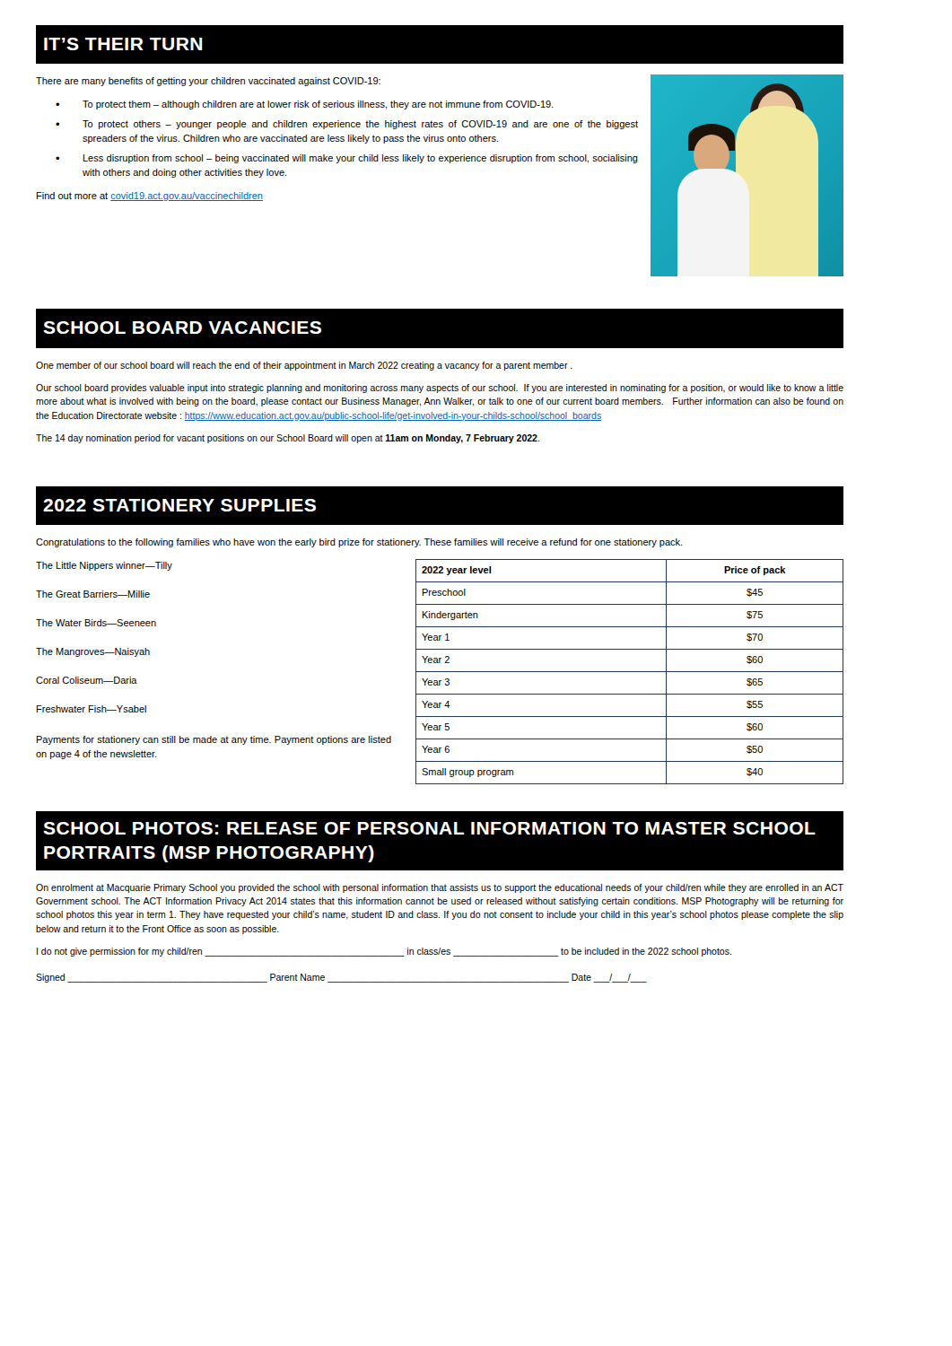It’s Their Turn
There are many benefits of getting your children vaccinated against COVID-19:
To protect them – although children are at lower risk of serious illness, they are not immune from COVID-19.
To protect others – younger people and children experience the highest rates of COVID-19 and are one of the biggest spreaders of the virus. Children who are vaccinated are less likely to pass the virus onto others.
Less disruption from school – being vaccinated will make your child less likely to experience disruption from school, socialising with others and doing other activities they love.
Find out more at covid19.act.gov.au/vaccinechildren
School Board Vacancies
One member of our school board will reach the end of their appointment in March 2022 creating a vacancy for a parent member .
Our school board provides valuable input into strategic planning and monitoring across many aspects of our school. If you are interested in nominating for a position, or would like to know a little more about what is involved with being on the board, please contact our Business Manager, Ann Walker, or talk to one of our current board members. Further information can also be found on the Education Directorate website : https://www.education.act.gov.au/public-school-life/get-involved-in-your-childs-school/school_boards
The 14 day nomination period for vacant positions on our School Board will open at 11am on Monday, 7 February 2022.
2022 Stationery Supplies
Congratulations to the following families who have won the early bird prize for stationery. These families will receive a refund for one stationery pack.
The Little Nippers winner—Tilly
The Great Barriers—Millie
The Water Birds—Seeneen
The Mangroves—Naisyah
Coral Coliseum—Daria
Freshwater Fish—Ysabel
Payments for stationery can still be made at any time. Payment options are listed on page 4 of the newsletter.
| 2022 year level | Price of pack |
| --- | --- |
| Preschool | $45 |
| Kindergarten | $75 |
| Year 1 | $70 |
| Year 2 | $60 |
| Year 3 | $65 |
| Year 4 | $55 |
| Year 5 | $60 |
| Year 6 | $50 |
| Small group program | $40 |
School Photos: Release of Personal Information to Master School Portraits (MSP Photography)
On enrolment at Macquarie Primary School you provided the school with personal information that assists us to support the educational needs of your child/ren while they are enrolled in an ACT Government school. The ACT Information Privacy Act 2014 states that this information cannot be used or released without satisfying certain conditions. MSP Photography will be returning for school photos this year in term 1. They have requested your child’s name, student ID and class. If you do not consent to include your child in this year’s school photos please complete the slip below and return it to the Front Office as soon as possible.
I do not give permission for my child/ren ______________________________________ in class/es ____________________ to be included in the 2022 school photos.
Signed ______________________________________ Parent Name ______________________________________________ Date ___/___/___